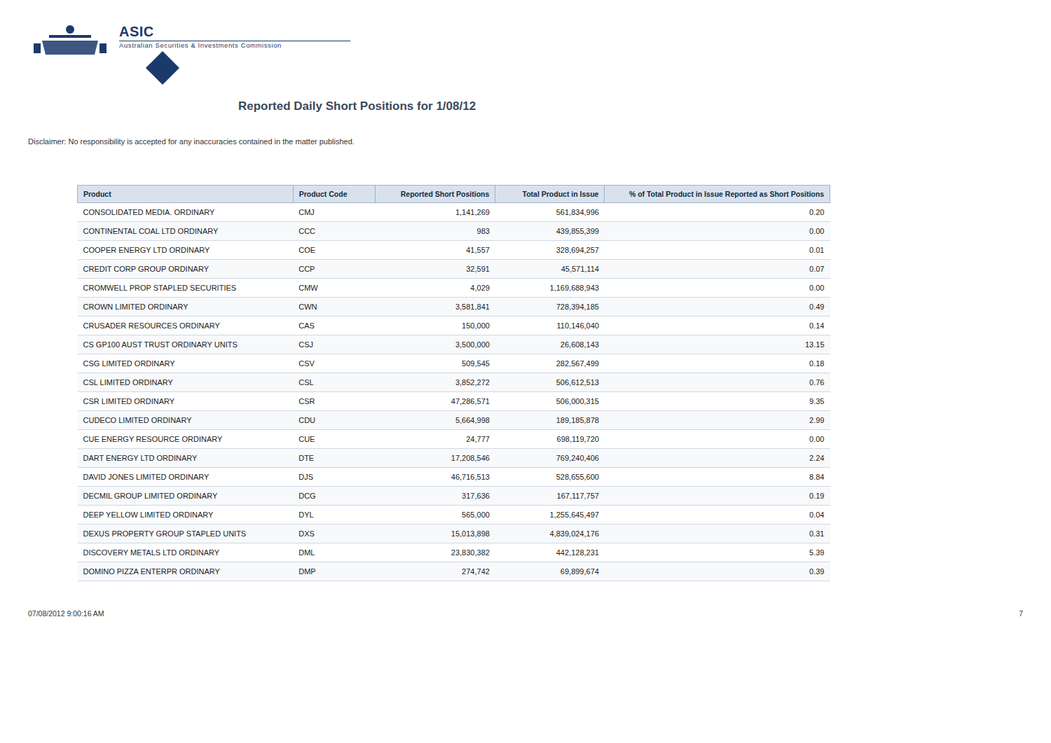ASIC
Australian Securities & Investments Commission
Reported Daily Short Positions for 1/08/12
Disclaimer: No responsibility is accepted for any inaccuracies contained in the matter published.
| Product | Product Code | Reported Short Positions | Total Product in Issue | % of Total Product in Issue Reported as Short Positions |
| --- | --- | --- | --- | --- |
| CONSOLIDATED MEDIA. ORDINARY | CMJ | 1,141,269 | 561,834,996 | 0.20 |
| CONTINENTAL COAL LTD ORDINARY | CCC | 983 | 439,855,399 | 0.00 |
| COOPER ENERGY LTD ORDINARY | COE | 41,557 | 328,694,257 | 0.01 |
| CREDIT CORP GROUP ORDINARY | CCP | 32,591 | 45,571,114 | 0.07 |
| CROMWELL PROP STAPLED SECURITIES | CMW | 4,029 | 1,169,688,943 | 0.00 |
| CROWN LIMITED ORDINARY | CWN | 3,581,841 | 728,394,185 | 0.49 |
| CRUSADER RESOURCES ORDINARY | CAS | 150,000 | 110,146,040 | 0.14 |
| CS GP100 AUST TRUST ORDINARY UNITS | CSJ | 3,500,000 | 26,608,143 | 13.15 |
| CSG LIMITED ORDINARY | CSV | 509,545 | 282,567,499 | 0.18 |
| CSL LIMITED ORDINARY | CSL | 3,852,272 | 506,612,513 | 0.76 |
| CSR LIMITED ORDINARY | CSR | 47,286,571 | 506,000,315 | 9.35 |
| CUDECO LIMITED ORDINARY | CDU | 5,664,998 | 189,185,878 | 2.99 |
| CUE ENERGY RESOURCE ORDINARY | CUE | 24,777 | 698,119,720 | 0.00 |
| DART ENERGY LTD ORDINARY | DTE | 17,208,546 | 769,240,406 | 2.24 |
| DAVID JONES LIMITED ORDINARY | DJS | 46,716,513 | 528,655,600 | 8.84 |
| DECMIL GROUP LIMITED ORDINARY | DCG | 317,636 | 167,117,757 | 0.19 |
| DEEP YELLOW LIMITED ORDINARY | DYL | 565,000 | 1,255,645,497 | 0.04 |
| DEXUS PROPERTY GROUP STAPLED UNITS | DXS | 15,013,898 | 4,839,024,176 | 0.31 |
| DISCOVERY METALS LTD ORDINARY | DML | 23,830,382 | 442,128,231 | 5.39 |
| DOMINO PIZZA ENTERPR ORDINARY | DMP | 274,742 | 69,899,674 | 0.39 |
07/08/2012 9:00:16 AM 7